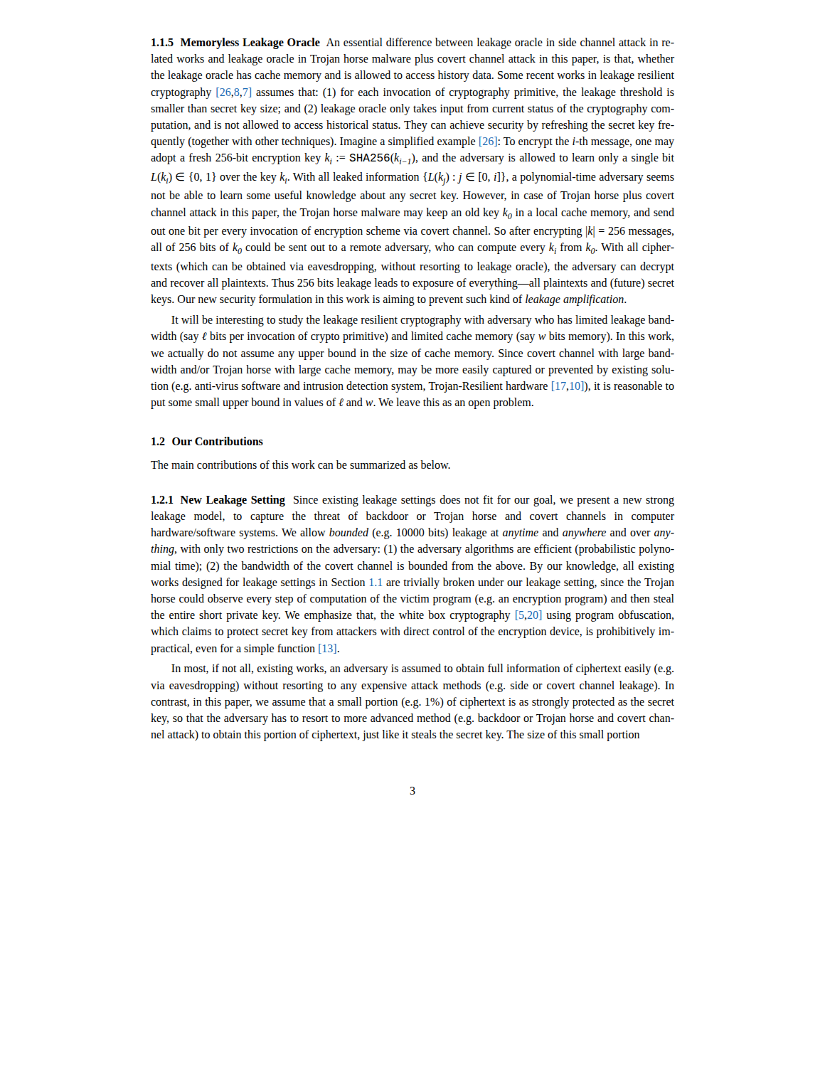1.1.5 Memoryless Leakage Oracle An essential difference between leakage oracle in side channel attack in related works and leakage oracle in Trojan horse malware plus covert channel attack in this paper, is that, whether the leakage oracle has cache memory and is allowed to access history data. Some recent works in leakage resilient cryptography [26,8,7] assumes that: (1) for each invocation of cryptography primitive, the leakage threshold is smaller than secret key size; and (2) leakage oracle only takes input from current status of the cryptography computation, and is not allowed to access historical status. They can achieve security by refreshing the secret key frequently (together with other techniques). Imagine a simplified example [26]: To encrypt the i-th message, one may adopt a fresh 256-bit encryption key ki := SHA256(ki−1), and the adversary is allowed to learn only a single bit L(ki) ∈ {0, 1} over the key ki. With all leaked information {L(kj) : j ∈ [0, i]}, a polynomial-time adversary seems not be able to learn some useful knowledge about any secret key. However, in case of Trojan horse plus covert channel attack in this paper, the Trojan horse malware may keep an old key k0 in a local cache memory, and send out one bit per every invocation of encryption scheme via covert channel. So after encrypting |k| = 256 messages, all of 256 bits of k0 could be sent out to a remote adversary, who can compute every ki from k0. With all ciphertexts (which can be obtained via eavesdropping, without resorting to leakage oracle), the adversary can decrypt and recover all plaintexts. Thus 256 bits leakage leads to exposure of everything—all plaintexts and (future) secret keys. Our new security formulation in this work is aiming to prevent such kind of leakage amplification.
It will be interesting to study the leakage resilient cryptography with adversary who has limited leakage bandwidth (say ℓ bits per invocation of crypto primitive) and limited cache memory (say w bits memory). In this work, we actually do not assume any upper bound in the size of cache memory. Since covert channel with large bandwidth and/or Trojan horse with large cache memory, may be more easily captured or prevented by existing solution (e.g. anti-virus software and intrusion detection system, Trojan-Resilient hardware [17,10]), it is reasonable to put some small upper bound in values of ℓ and w. We leave this as an open problem.
1.2 Our Contributions
The main contributions of this work can be summarized as below.
1.2.1 New Leakage Setting Since existing leakage settings does not fit for our goal, we present a new strong leakage model, to capture the threat of backdoor or Trojan horse and covert channels in computer hardware/software systems. We allow bounded (e.g. 10000 bits) leakage at anytime and anywhere and over anything, with only two restrictions on the adversary: (1) the adversary algorithms are efficient (probabilistic polynomial time); (2) the bandwidth of the covert channel is bounded from the above. By our knowledge, all existing works designed for leakage settings in Section 1.1 are trivially broken under our leakage setting, since the Trojan horse could observe every step of computation of the victim program (e.g. an encryption program) and then steal the entire short private key. We emphasize that, the white box cryptography [5,20] using program obfuscation, which claims to protect secret key from attackers with direct control of the encryption device, is prohibitively impractical, even for a simple function [13].
In most, if not all, existing works, an adversary is assumed to obtain full information of ciphertext easily (e.g. via eavesdropping) without resorting to any expensive attack methods (e.g. side or covert channel leakage). In contrast, in this paper, we assume that a small portion (e.g. 1%) of ciphertext is as strongly protected as the secret key, so that the adversary has to resort to more advanced method (e.g. backdoor or Trojan horse and covert channel attack) to obtain this portion of ciphertext, just like it steals the secret key. The size of this small portion
3